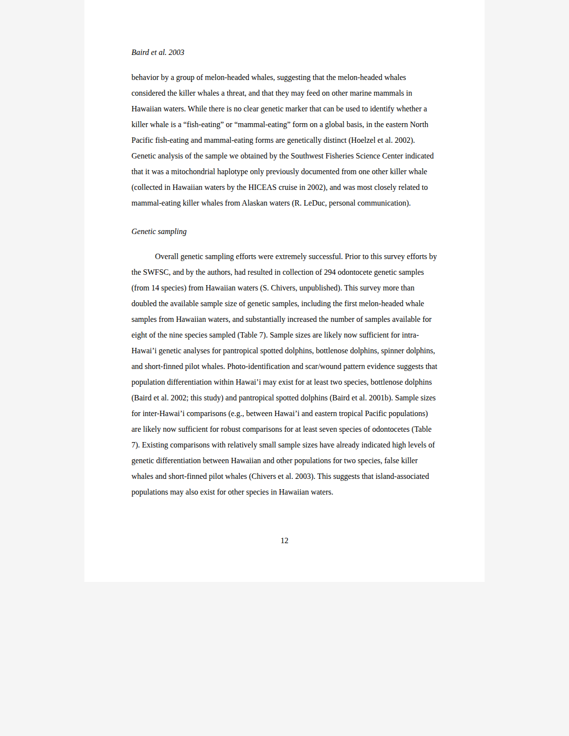Baird et al. 2003
behavior by a group of melon-headed whales, suggesting that the melon-headed whales considered the killer whales a threat, and that they may feed on other marine mammals in Hawaiian waters. While there is no clear genetic marker that can be used to identify whether a killer whale is a “fish-eating” or “mammal-eating” form on a global basis, in the eastern North Pacific fish-eating and mammal-eating forms are genetically distinct (Hoelzel et al. 2002). Genetic analysis of the sample we obtained by the Southwest Fisheries Science Center indicated that it was a mitochondrial haplotype only previously documented from one other killer whale (collected in Hawaiian waters by the HICEAS cruise in 2002), and was most closely related to mammal-eating killer whales from Alaskan waters (R. LeDuc, personal communication).
Genetic sampling
Overall genetic sampling efforts were extremely successful. Prior to this survey efforts by the SWFSC, and by the authors, had resulted in collection of 294 odontocete genetic samples (from 14 species) from Hawaiian waters (S. Chivers, unpublished). This survey more than doubled the available sample size of genetic samples, including the first melon-headed whale samples from Hawaiian waters, and substantially increased the number of samples available for eight of the nine species sampled (Table 7). Sample sizes are likely now sufficient for intra-Hawai’i genetic analyses for pantropical spotted dolphins, bottlenose dolphins, spinner dolphins, and short-finned pilot whales. Photo-identification and scar/wound pattern evidence suggests that population differentiation within Hawai’i may exist for at least two species, bottlenose dolphins (Baird et al. 2002; this study) and pantropical spotted dolphins (Baird et al. 2001b). Sample sizes for inter-Hawai’i comparisons (e.g., between Hawai’i and eastern tropical Pacific populations) are likely now sufficient for robust comparisons for at least seven species of odontocetes (Table 7). Existing comparisons with relatively small sample sizes have already indicated high levels of genetic differentiation between Hawaiian and other populations for two species, false killer whales and short-finned pilot whales (Chivers et al. 2003). This suggests that island-associated populations may also exist for other species in Hawaiian waters.
12